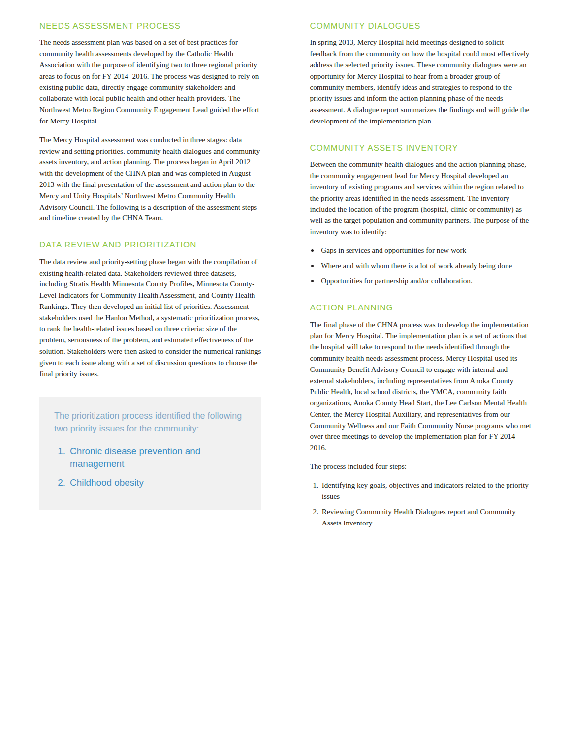Needs Assessment Process
The needs assessment plan was based on a set of best practices for community health assessments developed by the Catholic Health Association with the purpose of identifying two to three regional priority areas to focus on for FY 2014–2016. The process was designed to rely on existing public data, directly engage community stakeholders and collaborate with local public health and other health providers. The Northwest Metro Region Community Engagement Lead guided the effort for Mercy Hospital.
The Mercy Hospital assessment was conducted in three stages: data review and setting priorities, community health dialogues and community assets inventory, and action planning. The process began in April 2012 with the development of the CHNA plan and was completed in August 2013 with the final presentation of the assessment and action plan to the Mercy and Unity Hospitals’ Northwest Metro Community Health Advisory Council. The following is a description of the assessment steps and timeline created by the CHNA Team.
Data Review and Prioritization
The data review and priority-setting phase began with the compilation of existing health-related data. Stakeholders reviewed three datasets, including Stratis Health Minnesota County Profiles, Minnesota County-Level Indicators for Community Health Assessment, and County Health Rankings. They then developed an initial list of priorities. Assessment stakeholders used the Hanlon Method, a systematic prioritization process, to rank the health-related issues based on three criteria: size of the problem, seriousness of the problem, and estimated effectiveness of the solution. Stakeholders were then asked to consider the numerical rankings given to each issue along with a set of discussion questions to choose the final priority issues.
The prioritization process identified the following two priority issues for the community:
Chronic disease prevention and management
Childhood obesity
Community Dialogues
In spring 2013, Mercy Hospital held meetings designed to solicit feedback from the community on how the hospital could most effectively address the selected priority issues. These community dialogues were an opportunity for Mercy Hospital to hear from a broader group of community members, identify ideas and strategies to respond to the priority issues and inform the action planning phase of the needs assessment. A dialogue report summarizes the findings and will guide the development of the implementation plan.
Community Assets Inventory
Between the community health dialogues and the action planning phase, the community engagement lead for Mercy Hospital developed an inventory of existing programs and services within the region related to the priority areas identified in the needs assessment. The inventory included the location of the program (hospital, clinic or community) as well as the target population and community partners. The purpose of the inventory was to identify:
Gaps in services and opportunities for new work
Where and with whom there is a lot of work already being done
Opportunities for partnership and/or collaboration.
Action Planning
The final phase of the CHNA process was to develop the implementation plan for Mercy Hospital. The implementation plan is a set of actions that the hospital will take to respond to the needs identified through the community health needs assessment process. Mercy Hospital used its Community Benefit Advisory Council to engage with internal and external stakeholders, including representatives from Anoka County Public Health, local school districts, the YMCA, community faith organizations, Anoka County Head Start, the Lee Carlson Mental Health Center, the Mercy Hospital Auxiliary, and representatives from our Community Wellness and our Faith Community Nurse programs who met over three meetings to develop the implementation plan for FY 2014–2016.
The process included four steps:
Identifying key goals, objectives and indicators related to the priority issues
Reviewing Community Health Dialogues report and Community Assets Inventory